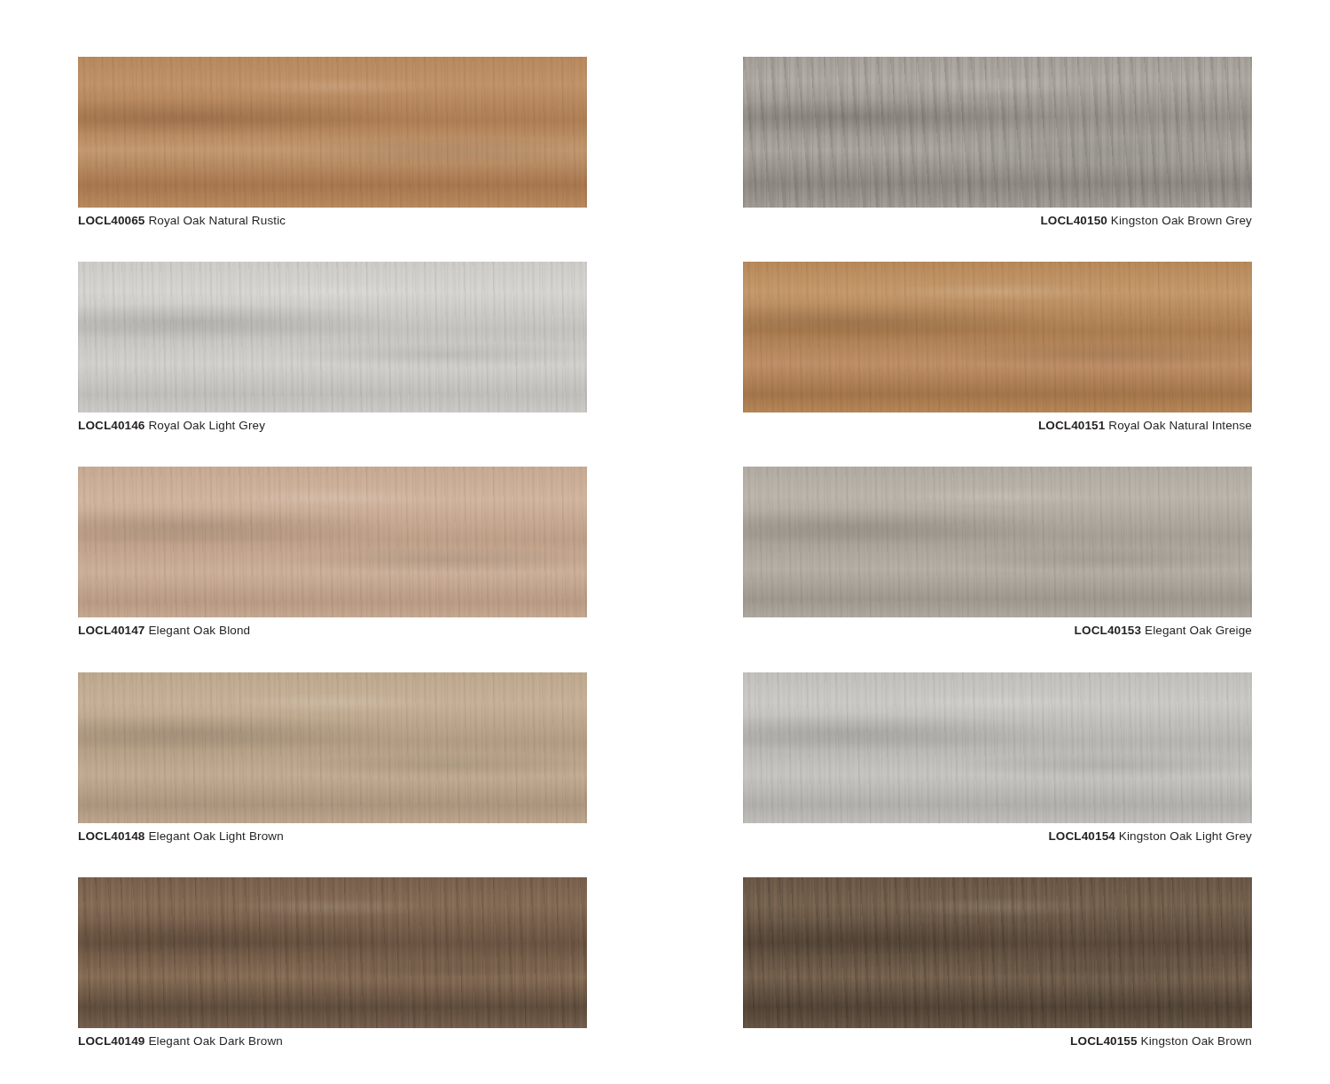LOCL40065 Royal Oak Natural Rustic
LOCL40146 Royal Oak Light Grey
LOCL40147 Elegant Oak Blond
LOCL40148 Elegant Oak Light Brown
LOCL40149 Elegant Oak Dark Brown
LOCL40150 Kingston Oak Brown Grey
LOCL40151 Royal Oak Natural Intense
LOCL40153 Elegant Oak Greige
LOCL40154 Kingston Oak Light Grey
LOCL40155 Kingston Oak Brown